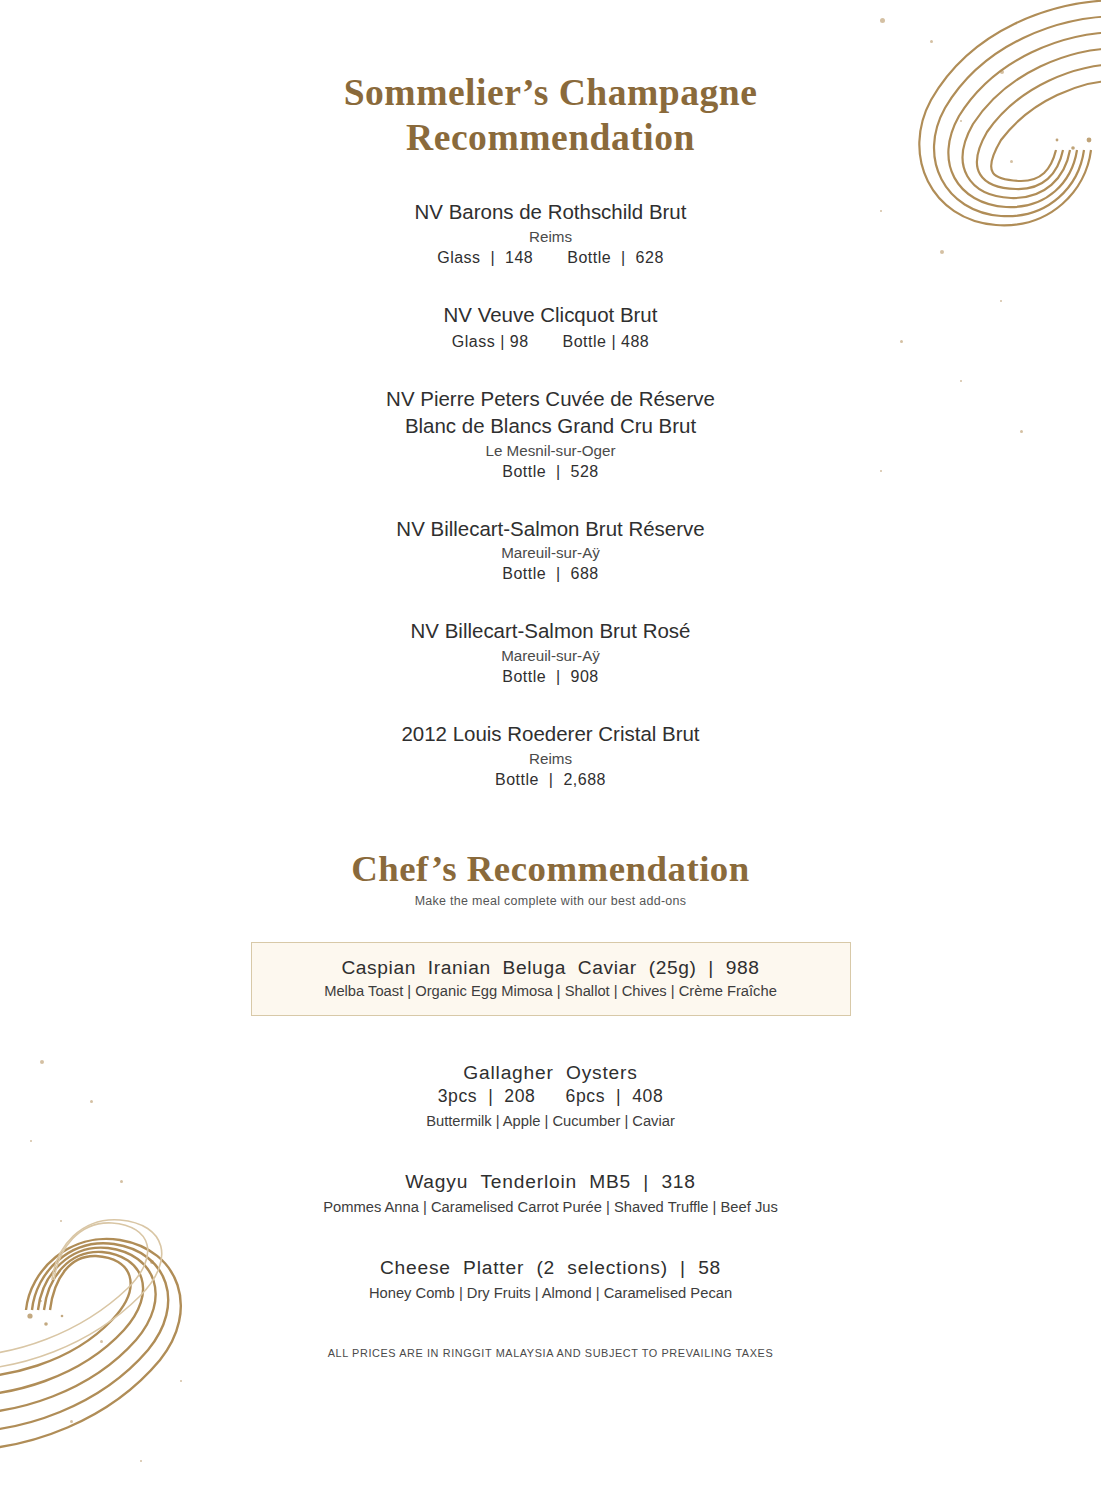Sommelier’s Champagne
Recommendation
NV Barons de Rothschild Brut
Reims
Glass | 148 Bottle | 628
NV Veuve Clicquot Brut
Glass | 98 Bottle | 488
NV Pierre Peters Cuvée de Réserve
Blanc de Blancs Grand Cru Brut
Le Mesnil-sur-Oger
Bottle | 528
NV Billecart-Salmon Brut Réserve
Mareuil-sur-Aÿ
Bottle | 688
NV Billecart-Salmon Brut Rosé
Mareuil-sur-Aÿ
Bottle | 908
2012 Louis Roederer Cristal Brut
Reims
Bottle | 2,688
Chef’s Recommendation
Make the meal complete with our best add-ons
Caspian Iranian Beluga Caviar (25g) | 988
Melba Toast | Organic Egg Mimosa | Shallot | Chives | Crème Fraîche
Gallagher Oysters
3pcs | 208 6pcs | 408
Buttermilk | Apple | Cucumber | Caviar
Wagyu Tenderloin MB5 | 318
Pommes Anna | Caramelised Carrot Purée | Shaved Truffle | Beef Jus
Cheese Platter (2 selections) | 58
Honey Comb | Dry Fruits | Almond | Caramelised Pecan
All prices are in Ringgit Malaysia and subject to prevailing taxes